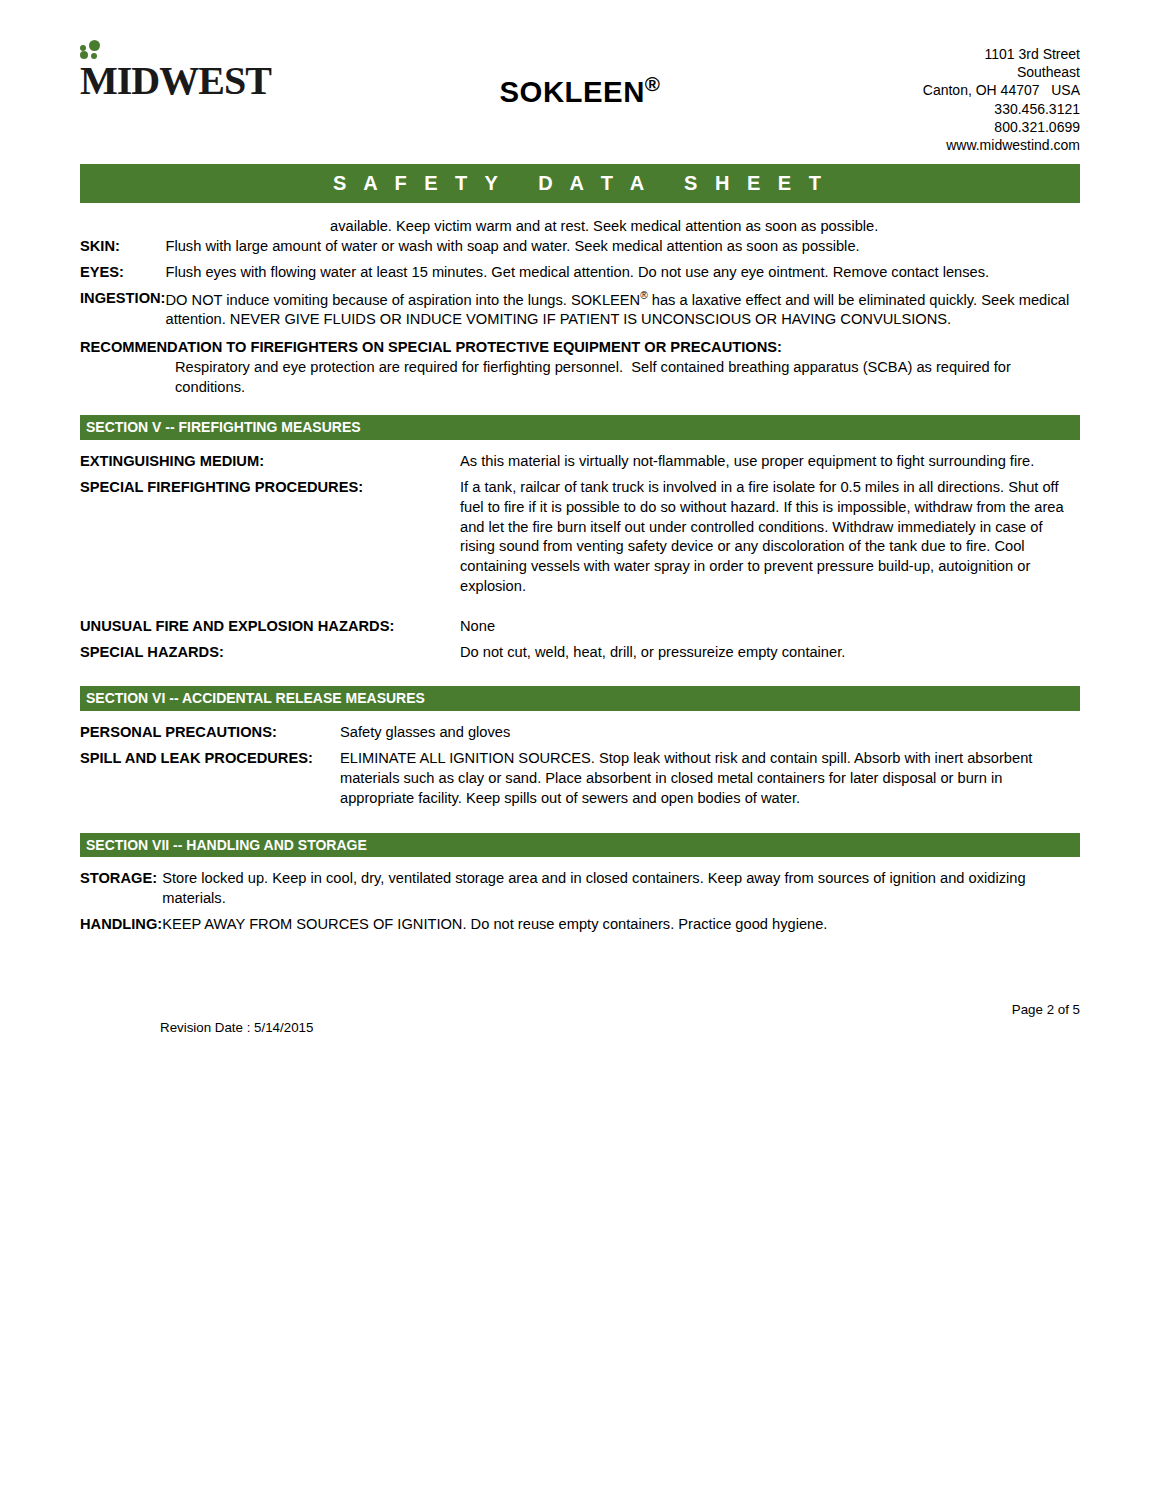MIDWEST
SOKLEEN®
1101 3rd Street
Southeast
Canton, OH 44707 USA
330.456.3121
800.321.0699
www.midwestind.com
S A F E T Y D A T A S H E E T
available. Keep victim warm and at rest. Seek medical attention as soon as possible.
| SKIN: | Flush with large amount of water or wash with soap and water. Seek medical attention as soon as possible. |
| EYES: | Flush eyes with flowing water at least 15 minutes. Get medical attention. Do not use any eye ointment. Remove contact lenses. |
| INGESTION: | DO NOT induce vomiting because of aspiration into the lungs. SOKLEEN ® has a laxative effect and will be eliminated quickly. Seek medical attention. NEVER GIVE FLUIDS OR INDUCE VOMITING IF PATIENT IS UNCONSCIOUS OR HAVING CONVULSIONS. |
RECOMMENDATION TO FIREFIGHTERS ON SPECIAL PROTECTIVE EQUIPMENT OR PRECAUTIONS:
Respiratory and eye protection are required for fierfighting personnel. Self contained breathing apparatus (SCBA) as required for conditions.
SECTION V -- FIREFIGHTING MEASURES
| EXTINGUISHING MEDIUM: | As this material is virtually not-flammable, use proper equipment to fight surrounding fire. |
| SPECIAL FIREFIGHTING PROCEDURES: | If a tank, railcar of tank truck is involved in a fire isolate for 0.5 miles in all directions. Shut off fuel to fire if it is possible to do so without hazard. If this is impossible, withdraw from the area and let the fire burn itself out under controlled conditions. Withdraw immediately in case of rising sound from venting safety device or any discoloration of the tank due to fire. Cool containing vessels with water spray in order to prevent pressure build-up, autoignition or explosion. |
| UNUSUAL FIRE AND EXPLOSION HAZARDS: | None |
| SPECIAL HAZARDS: | Do not cut, weld, heat, drill, or pressureize empty container. |
SECTION VI -- ACCIDENTAL RELEASE MEASURES
| PERSONAL PRECAUTIONS: | Safety glasses and gloves |
| SPILL AND LEAK PROCEDURES: | ELIMINATE ALL IGNITION SOURCES. Stop leak without risk and contain spill. Absorb with inert absorbent materials such as clay or sand. Place absorbent in closed metal containers for later disposal or burn in appropriate facility. Keep spills out of sewers and open bodies of water. |
SECTION VII -- HANDLING AND STORAGE
| STORAGE: | Store locked up. Keep in cool, dry, ventilated storage area and in closed containers. Keep away from sources of ignition and oxidizing materials. |
| HANDLING: | KEEP AWAY FROM SOURCES OF IGNITION. Do not reuse empty containers. Practice good hygiene. |
Page 2 of 5
Revision Date : 5/14/2015